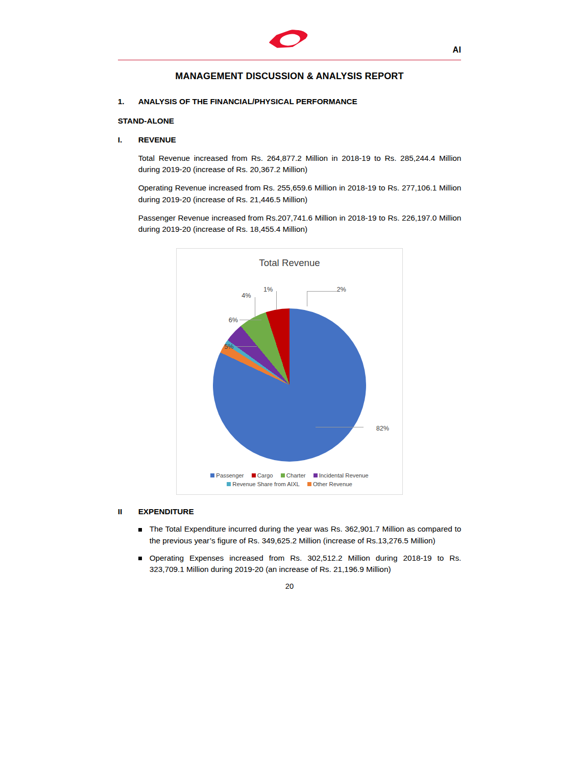AI
MANAGEMENT DISCUSSION & ANALYSIS REPORT
1. ANALYSIS OF THE FINANCIAL/PHYSICAL PERFORMANCE
STAND-ALONE
I. REVENUE
Total Revenue increased from Rs. 264,877.2 Million in 2018-19 to Rs. 285,244.4 Million during 2019-20 (increase of Rs. 20,367.2 Million)
Operating Revenue increased from Rs. 255,659.6 Million in 2018-19 to Rs. 277,106.1 Million during 2019-20 (increase of Rs. 21,446.5 Million)
Passenger Revenue increased from Rs.207,741.6 Million in 2018-19 to Rs. 226,197.0 Million during 2019-20 (increase of Rs. 18,455.4 Million)
Total Revenue
82%
1%
2%
4%
6%
5%
Passenger Cargo Charter Incidental Revenue Revenue Share from AIXL Other Revenue
II EXPENDITURE
The Total Expenditure incurred during the year was Rs. 362,901.7 Million as compared to the previous year’s figure of Rs. 349,625.2 Million (increase of Rs.13,276.5 Million)
Operating Expenses increased from Rs. 302,512.2 Million during 2018-19 to Rs. 323,709.1 Million during 2019-20 (an increase of Rs. 21,196.9 Million)
20